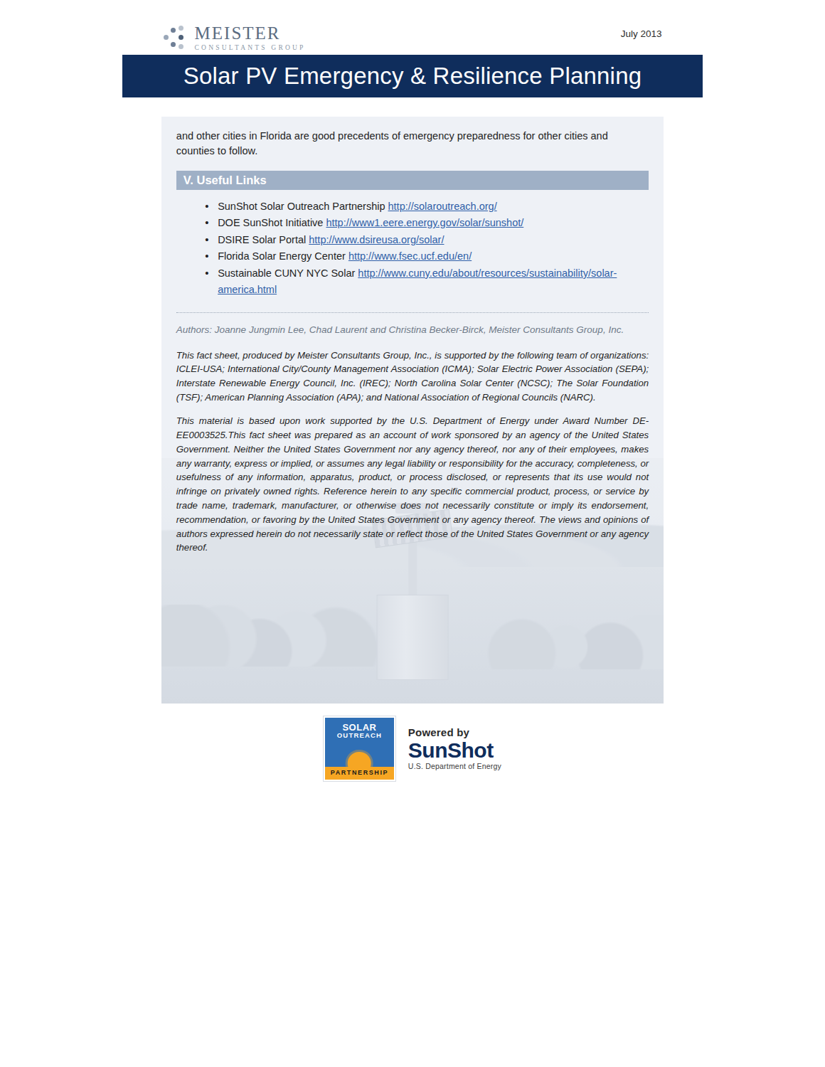MEISTER
CONSULTANTS GROUP
July 2013
Solar PV Emergency & Resilience Planning
and other cities in Florida are good precedents of emergency preparedness for other cities and counties to follow.
V. Useful Links
SunShot Solar Outreach Partnership http://solaroutreach.org/
DOE SunShot Initiative http://www1.eere.energy.gov/solar/sunshot/
DSIRE Solar Portal http://www.dsireusa.org/solar/
Florida Solar Energy Center http://www.fsec.ucf.edu/en/
Sustainable CUNY NYC Solar http://www.cuny.edu/about/resources/sustainability/solar-america.html
Authors: Joanne Jungmin Lee, Chad Laurent and Christina Becker-Birck, Meister Consultants Group, Inc.
This fact sheet, produced by Meister Consultants Group, Inc., is supported by the following team of organizations: ICLEI-USA; International City/County Management Association (ICMA); Solar Electric Power Association (SEPA); Interstate Renewable Energy Council, Inc. (IREC); North Carolina Solar Center (NCSC); The Solar Foundation (TSF); American Planning Association (APA); and National Association of Regional Councils (NARC).
This material is based upon work supported by the U.S. Department of Energy under Award Number DE-EE0003525.This fact sheet was prepared as an account of work sponsored by an agency of the United States Government. Neither the United States Government nor any agency thereof, nor any of their employees, makes any warranty, express or implied, or assumes any legal liability or responsibility for the accuracy, completeness, or usefulness of any information, apparatus, product, or process disclosed, or represents that its use would not infringe on privately owned rights. Reference herein to any specific commercial product, process, or service by trade name, trademark, manufacturer, or otherwise does not necessarily constitute or imply its endorsement, recommendation, or favoring by the United States Government or any agency thereof. The views and opinions of authors expressed herein do not necessarily state or reflect those of the United States Government or any agency thereof.
SOLAR
OUTREACH
PARTNERSHIP
Powered by
SunShot
U.S. Department of Energy